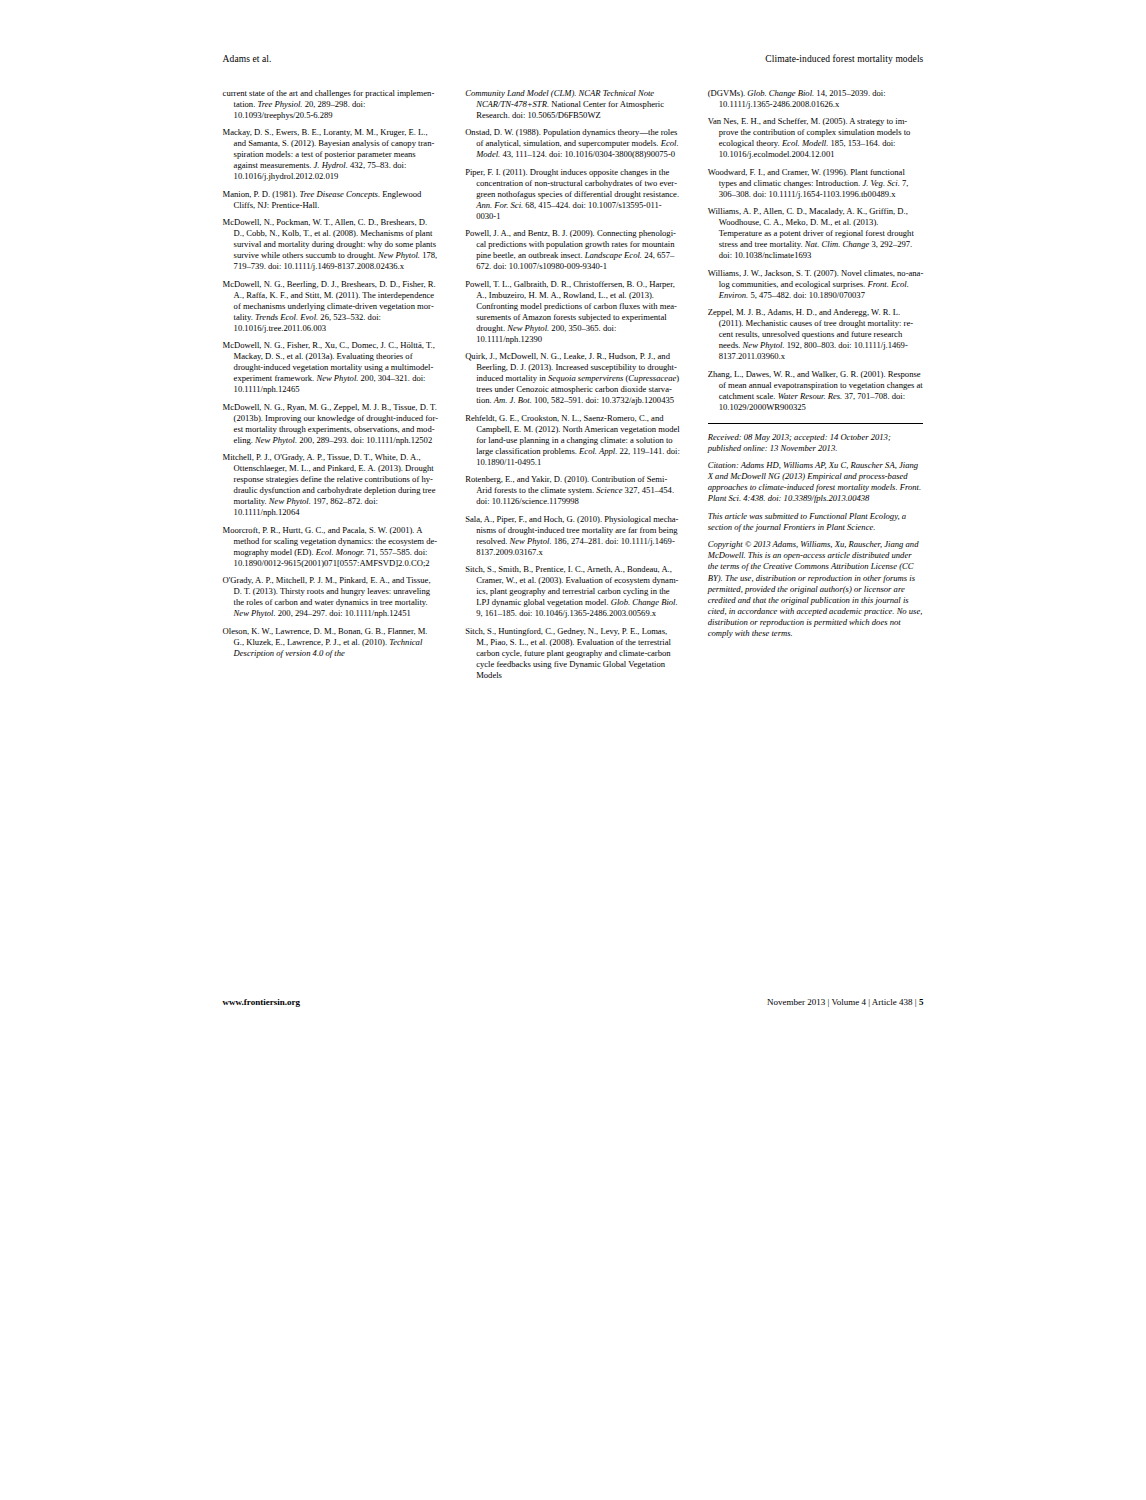Adams et al. Climate-induced forest mortality models
current state of the art and challenges for practical implementation. Tree Physiol. 20, 289–298. doi: 10.1093/treephys/20.5-6.289
Mackay, D. S., Ewers, B. E., Loranty, M. M., Kruger, E. L., and Samanta, S. (2012). Bayesian analysis of canopy transpiration models: a test of posterior parameter means against measurements. J. Hydrol. 432, 75–83. doi: 10.1016/j.jhydrol.2012.02.019
Manion, P. D. (1981). Tree Disease Concepts. Englewood Cliffs, NJ: Prentice-Hall.
McDowell, N., Pockman, W. T., Allen, C. D., Breshears, D. D., Cobb, N., Kolb, T., et al. (2008). Mechanisms of plant survival and mortality during drought: why do some plants survive while others succumb to drought. New Phytol. 178, 719–739. doi: 10.1111/j.1469-8137.2008.02436.x
McDowell, N. G., Beerling, D. J., Breshears, D. D., Fisher, R. A., Raffa, K. F., and Stitt, M. (2011). The interdependence of mechanisms underlying climate-driven vegetation mortality. Trends Ecol. Evol. 26, 523–532. doi: 10.1016/j.tree.2011.06.003
McDowell, N. G., Fisher, R., Xu, C., Domec, J. C., Hölttä, T., Mackay, D. S., et al. (2013a). Evaluating theories of drought-induced vegetation mortality using a multimodel-experiment framework. New Phytol. 200, 304–321. doi: 10.1111/nph.12465
McDowell, N. G., Ryan, M. G., Zeppel, M. J. B., Tissue, D. T. (2013b). Improving our knowledge of drought-induced forest mortality through experiments, observations, and modeling. New Phytol. 200, 289–293. doi: 10.1111/nph.12502
Mitchell, P. J., O'Grady, A. P., Tissue, D. T., White, D. A., Ottenschlaeger, M. L., and Pinkard, E. A. (2013). Drought response strategies define the relative contributions of hydraulic dysfunction and carbohydrate depletion during tree mortality. New Phytol. 197, 862–872. doi: 10.1111/nph.12064
Moorcroft, P. R., Hurtt, G. C., and Pacala, S. W. (2001). A method for scaling vegetation dynamics: the ecosystem demography model (ED). Ecol. Monogr. 71, 557–585. doi: 10.1890/0012-9615(2001)071[0557:AMFSVD]2.0.CO;2
O'Grady, A. P., Mitchell, P. J. M., Pinkard, E. A., and Tissue, D. T. (2013). Thirsty roots and hungry leaves: unraveling the roles of carbon and water dynamics in tree mortality. New Phytol. 200, 294–297. doi: 10.1111/nph.12451
Oleson, K. W., Lawrence, D. M., Bonan, G. B., Flanner, M. G., Kluzek, E., Lawrence, P. J., et al. (2010). Technical Description of version 4.0 of the
Community Land Model (CLM). NCAR Technical Note NCAR/TN-478+STR. National Center for Atmospheric Research. doi: 10.5065/D6FB50WZ
Onstad, D. W. (1988). Population dynamics theory—the roles of analytical, simulation, and supercomputer models. Ecol. Model. 43, 111–124. doi: 10.1016/0304-3800(88)90075-0
Piper, F. I. (2011). Drought induces opposite changes in the concentration of non-structural carbohydrates of two evergreen nothofagus species of differential drought resistance. Ann. For. Sci. 68, 415–424. doi: 10.1007/s13595-011-0030-1
Powell, J. A., and Bentz, B. J. (2009). Connecting phenological predictions with population growth rates for mountain pine beetle, an outbreak insect. Landscape Ecol. 24, 657–672. doi: 10.1007/s10980-009-9340-1
Powell, T. L., Galbraith, D. R., Christoffersen, B. O., Harper, A., Imbuzeiro, H. M. A., Rowland, L., et al. (2013). Confronting model predictions of carbon fluxes with measurements of Amazon forests subjected to experimental drought. New Phytol. 200, 350–365. doi: 10.1111/nph.12390
Quirk, J., McDowell, N. G., Leake, J. R., Hudson, P. J., and Beerling, D. J. (2013). Increased susceptibility to drought-induced mortality in Sequoia sempervirens (Cupressaceae) trees under Cenozoic atmospheric carbon dioxide starvation. Am. J. Bot. 100, 582–591. doi: 10.3732/ajb.1200435
Rehfeldt, G. E., Crookston, N. L., Saenz-Romero, C., and Campbell, E. M. (2012). North American vegetation model for land-use planning in a changing climate: a solution to large classification problems. Ecol. Appl. 22, 119–141. doi: 10.1890/11-0495.1
Rotenberg, E., and Yakir, D. (2010). Contribution of Semi-Arid forests to the climate system. Science 327, 451–454. doi: 10.1126/science.1179998
Sala, A., Piper, F., and Hoch, G. (2010). Physiological mechanisms of drought-induced tree mortality are far from being resolved. New Phytol. 186, 274–281. doi: 10.1111/j.1469-8137.2009.03167.x
Sitch, S., Smith, B., Prentice, I. C., Arneth, A., Bondeau, A., Cramer, W., et al. (2003). Evaluation of ecosystem dynamics, plant geography and terrestrial carbon cycling in the LPJ dynamic global vegetation model. Glob. Change Biol. 9, 161–185. doi: 10.1046/j.1365-2486.2003.00569.x
Sitch, S., Huntingford, C., Gedney, N., Levy, P. E., Lomas, M., Piao, S. L., et al. (2008). Evaluation of the terrestrial carbon cycle, future plant geography and climate-carbon cycle feedbacks using five Dynamic Global Vegetation Models
(DGVMs). Glob. Change Biol. 14, 2015–2039. doi: 10.1111/j.1365-2486.2008.01626.x
Van Nes, E. H., and Scheffer, M. (2005). A strategy to improve the contribution of complex simulation models to ecological theory. Ecol. Modell. 185, 153–164. doi: 10.1016/j.ecolmodel.2004.12.001
Woodward, F. I., and Cramer, W. (1996). Plant functional types and climatic changes: Introduction. J. Veg. Sci. 7, 306–308. doi: 10.1111/j.1654-1103.1996.tb00489.x
Williams, A. P., Allen, C. D., Macalady, A. K., Griffin, D., Woodhouse, C. A., Meko, D. M., et al. (2013). Temperature as a potent driver of regional forest drought stress and tree mortality. Nat. Clim. Change 3, 292–297. doi: 10.1038/nclimate1693
Williams, J. W., Jackson, S. T. (2007). Novel climates, no-analog communities, and ecological surprises. Front. Ecol. Environ. 5, 475–482. doi: 10.1890/070037
Zeppel, M. J. B., Adams, H. D., and Anderegg, W. R. L. (2011). Mechanistic causes of tree drought mortality: recent results, unresolved questions and future research needs. New Phytol. 192, 800–803. doi: 10.1111/j.1469-8137.2011.03960.x
Zhang, L., Dawes, W. R., and Walker, G. R. (2001). Response of mean annual evapotranspiration to vegetation changes at catchment scale. Water Resour. Res. 37, 701–708. doi: 10.1029/2000WR900325
Received: 08 May 2013; accepted: 14 October 2013; published online: 13 November 2013.
Citation: Adams HD, Williams AP, Xu C, Rauscher SA, Jiang X and McDowell NG (2013) Empirical and process-based approaches to climate-induced forest mortality models. Front. Plant Sci. 4:438. doi: 10.3389/fpls.2013.00438
This article was submitted to Functional Plant Ecology, a section of the journal Frontiers in Plant Science.
Copyright © 2013 Adams, Williams, Xu, Rauscher, Jiang and McDowell. This is an open-access article distributed under the terms of the Creative Commons Attribution License (CC BY). The use, distribution or reproduction in other forums is permitted, provided the original author(s) or licensor are credited and that the original publication in this journal is cited, in accordance with accepted academic practice. No use, distribution or reproduction is permitted which does not comply with these terms.
www.frontiersin.org November 2013 | Volume 4 | Article 438 | 5